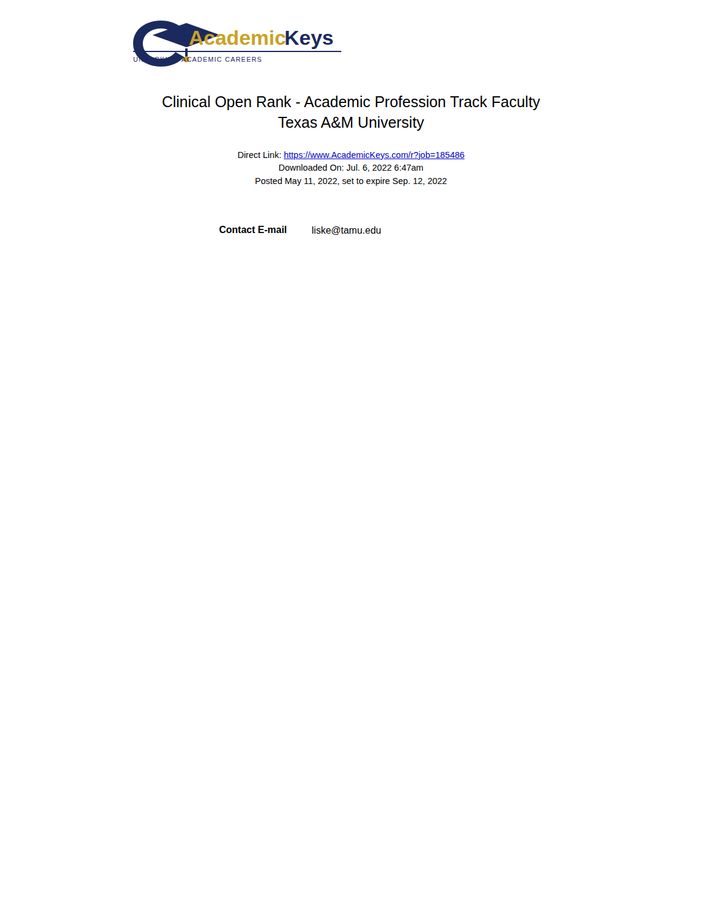Academic Keys UNLOCKING ACADEMIC CAREERS
Clinical Open Rank - Academic Profession Track Faculty
Texas A&M University
Direct Link: https://www.AcademicKeys.com/r?job=185486
Downloaded On: Jul. 6, 2022 6:47am
Posted May 11, 2022, set to expire Sep. 12, 2022
| Contact E-mail | liske@tamu.edu |